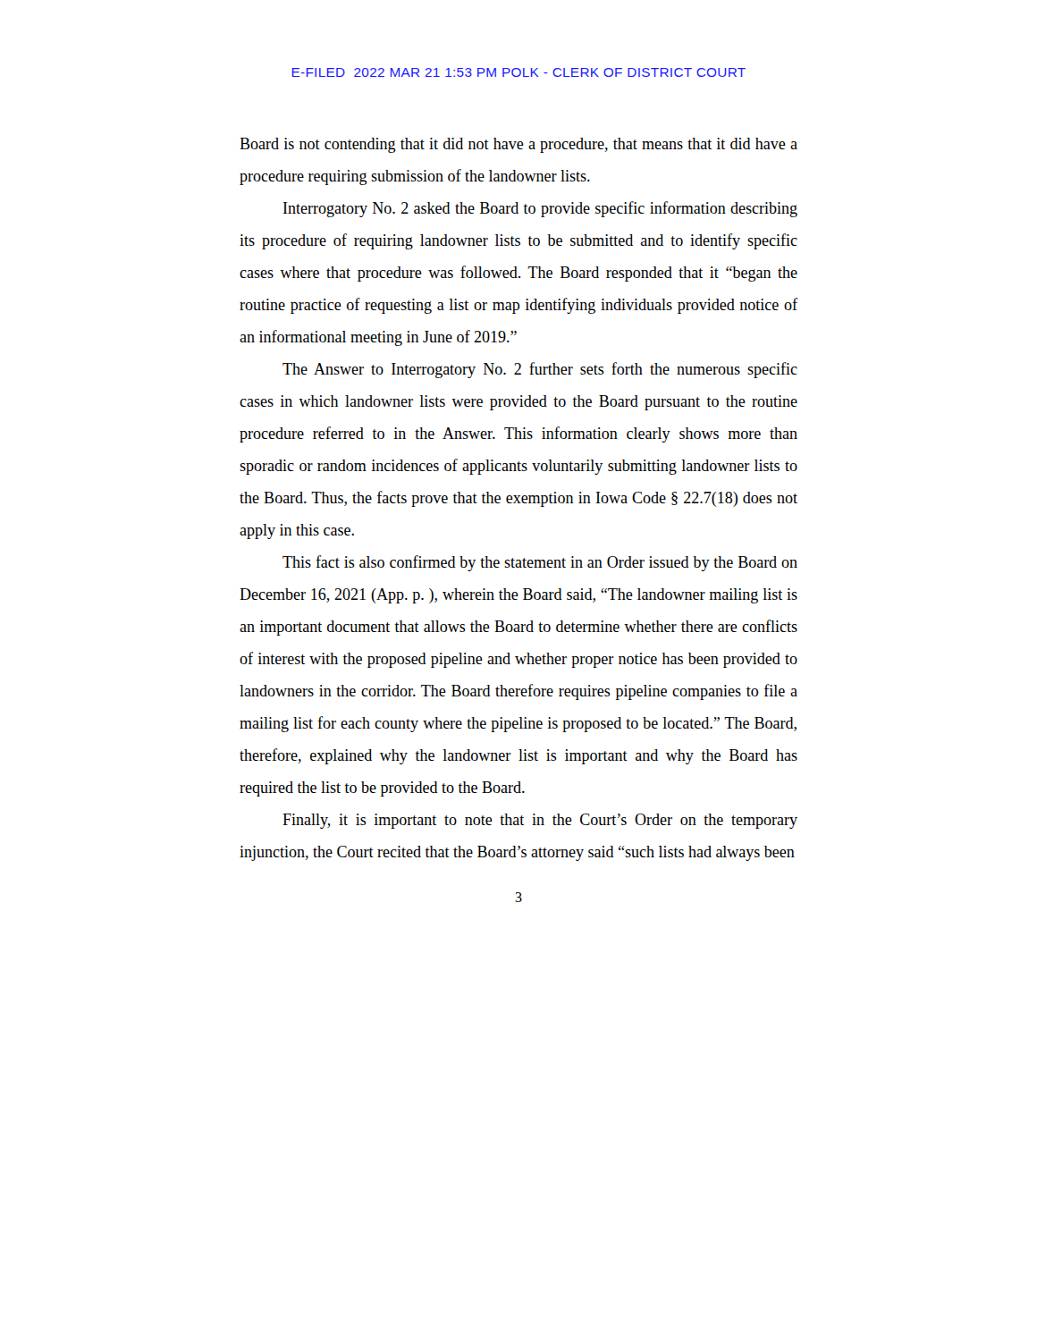E-FILED 2022 MAR 21 1:53 PM POLK - CLERK OF DISTRICT COURT
Board is not contending that it did not have a procedure, that means that it did have a procedure requiring submission of the landowner lists.
Interrogatory No. 2 asked the Board to provide specific information describing its procedure of requiring landowner lists to be submitted and to identify specific cases where that procedure was followed. The Board responded that it “began the routine practice of requesting a list or map identifying individuals provided notice of an informational meeting in June of 2019.”
The Answer to Interrogatory No. 2 further sets forth the numerous specific cases in which landowner lists were provided to the Board pursuant to the routine procedure referred to in the Answer. This information clearly shows more than sporadic or random incidences of applicants voluntarily submitting landowner lists to the Board. Thus, the facts prove that the exemption in Iowa Code § 22.7(18) does not apply in this case.
This fact is also confirmed by the statement in an Order issued by the Board on December 16, 2021 (App. p. ), wherein the Board said, “The landowner mailing list is an important document that allows the Board to determine whether there are conflicts of interest with the proposed pipeline and whether proper notice has been provided to landowners in the corridor. The Board therefore requires pipeline companies to file a mailing list for each county where the pipeline is proposed to be located.” The Board, therefore, explained why the landowner list is important and why the Board has required the list to be provided to the Board.
Finally, it is important to note that in the Court’s Order on the temporary injunction, the Court recited that the Board’s attorney said “such lists had always been
3